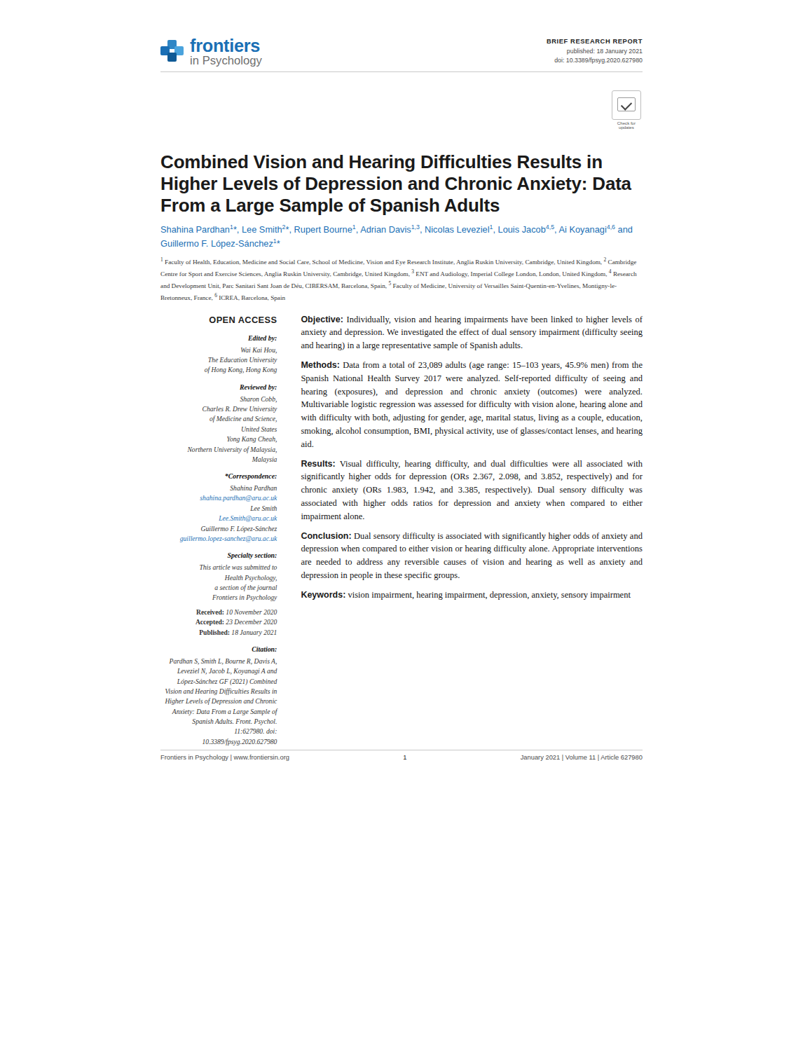frontiers in Psychology
BRIEF RESEARCH REPORT
published: 18 January 2021
doi: 10.3389/fpsyg.2020.627980
Check for
updates
Combined Vision and Hearing Difficulties Results in Higher Levels of Depression and Chronic Anxiety: Data From a Large Sample of Spanish Adults
Shahina Pardhan1*, Lee Smith2*, Rupert Bourne1, Adrian Davis1,3, Nicolas Leveziel1, Louis Jacob4,5, Ai Koyanagi4,6 and Guillermo F. López-Sánchez1*
1 Faculty of Health, Education, Medicine and Social Care, School of Medicine, Vision and Eye Research Institute, Anglia Ruskin University, Cambridge, United Kingdom, 2 Cambridge Centre for Sport and Exercise Sciences, Anglia Ruskin University, Cambridge, United Kingdom, 3 ENT and Audiology, Imperial College London, London, United Kingdom, 4 Research and Development Unit, Parc Sanitari Sant Joan de Déu, CIBERSAM, Barcelona, Spain, 5 Faculty of Medicine, University of Versailles Saint-Quentin-en-Yvelines, Montigny-le-Bretonneux, France, 6 ICREA, Barcelona, Spain
OPEN ACCESS
Edited by:
Wai Kai Hou,
The Education University
of Hong Kong, Hong Kong
Reviewed by:
Sharon Cobb,
Charles R. Drew University
of Medicine and Science,
United States
Yong Kang Cheah,
Northern University of Malaysia,
Malaysia
*Correspondence:
Shahina Pardhan
shahina.pardhan@aru.ac.uk
Lee Smith
Lee.Smith@aru.ac.uk
Guillermo F. López-Sánchez
guillermo.lopez-sanchez@aru.ac.uk
Specialty section:
This article was submitted to
Health Psychology,
a section of the journal
Frontiers in Psychology
Received: 10 November 2020
Accepted: 23 December 2020
Published: 18 January 2021
Citation:
Pardhan S, Smith L, Bourne R, Davis A, Leveziel N, Jacob L, Koyanagi A and López-Sánchez GF (2021) Combined Vision and Hearing Difficulties Results in Higher Levels of Depression and Chronic Anxiety: Data From a Large Sample of Spanish Adults. Front. Psychol. 11:627980. doi: 10.3389/fpsyg.2020.627980
Objective: Individually, vision and hearing impairments have been linked to higher levels of anxiety and depression. We investigated the effect of dual sensory impairment (difficulty seeing and hearing) in a large representative sample of Spanish adults.
Methods: Data from a total of 23,089 adults (age range: 15–103 years, 45.9% men) from the Spanish National Health Survey 2017 were analyzed. Self-reported difficulty of seeing and hearing (exposures), and depression and chronic anxiety (outcomes) were analyzed. Multivariable logistic regression was assessed for difficulty with vision alone, hearing alone and with difficulty with both, adjusting for gender, age, marital status, living as a couple, education, smoking, alcohol consumption, BMI, physical activity, use of glasses/contact lenses, and hearing aid.
Results: Visual difficulty, hearing difficulty, and dual difficulties were all associated with significantly higher odds for depression (ORs 2.367, 2.098, and 3.852, respectively) and for chronic anxiety (ORs 1.983, 1.942, and 3.385, respectively). Dual sensory difficulty was associated with higher odds ratios for depression and anxiety when compared to either impairment alone.
Conclusion: Dual sensory difficulty is associated with significantly higher odds of anxiety and depression when compared to either vision or hearing difficulty alone. Appropriate interventions are needed to address any reversible causes of vision and hearing as well as anxiety and depression in people in these specific groups.
Keywords: vision impairment, hearing impairment, depression, anxiety, sensory impairment
Frontiers in Psychology | www.frontiersin.org
1
January 2021 | Volume 11 | Article 627980